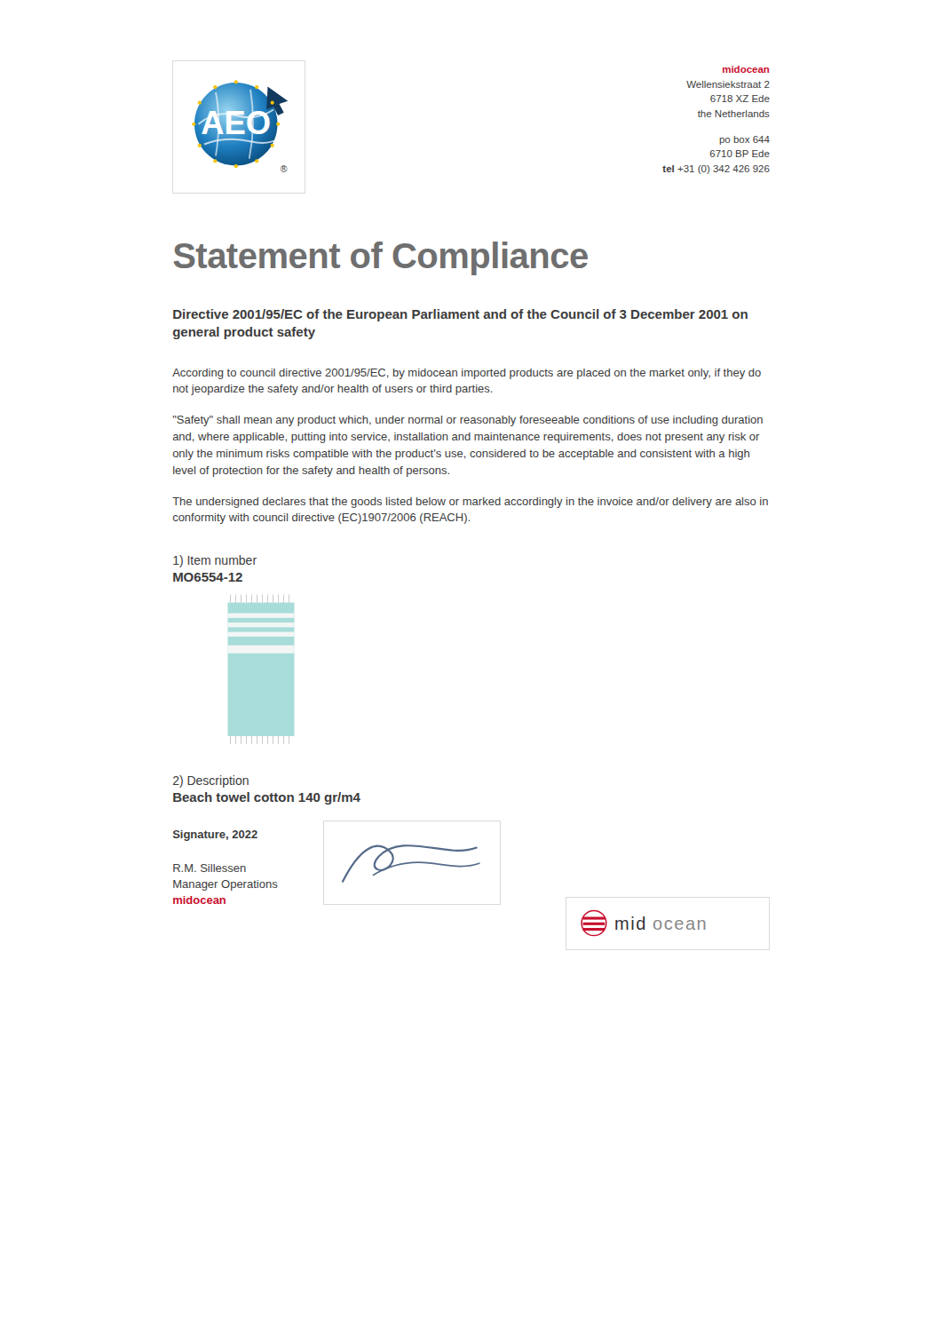midocean
Wellensiekstraat 2
6718 XZ Ede
the Netherlands
po box 644
6710 BP Ede
tel +31 (0) 342 426 926
Statement of Compliance
Directive 2001/95/EC of the European Parliament and of the Council of 3 December 2001 on general product safety
According to council directive 2001/95/EC, by midocean imported products are placed on the market only, if they do not jeopardize the safety and/or health of users or third parties.
"Safety" shall mean any product which, under normal or reasonably foreseeable conditions of use including duration and, where applicable, putting into service, installation and maintenance requirements, does not present any risk or only the minimum risks compatible with the product's use, considered to be acceptable and consistent with a high level of protection for the safety and health of persons.
The undersigned declares that the goods listed below or marked accordingly in the invoice and/or delivery are also in conformity with council directive (EC)1907/2006 (REACH).
1) Item number
MO6554-12
2) Description
Beach towel cotton 140 gr/m4
Signature, 2022
R.M. Sillessen
Manager Operations
midocean